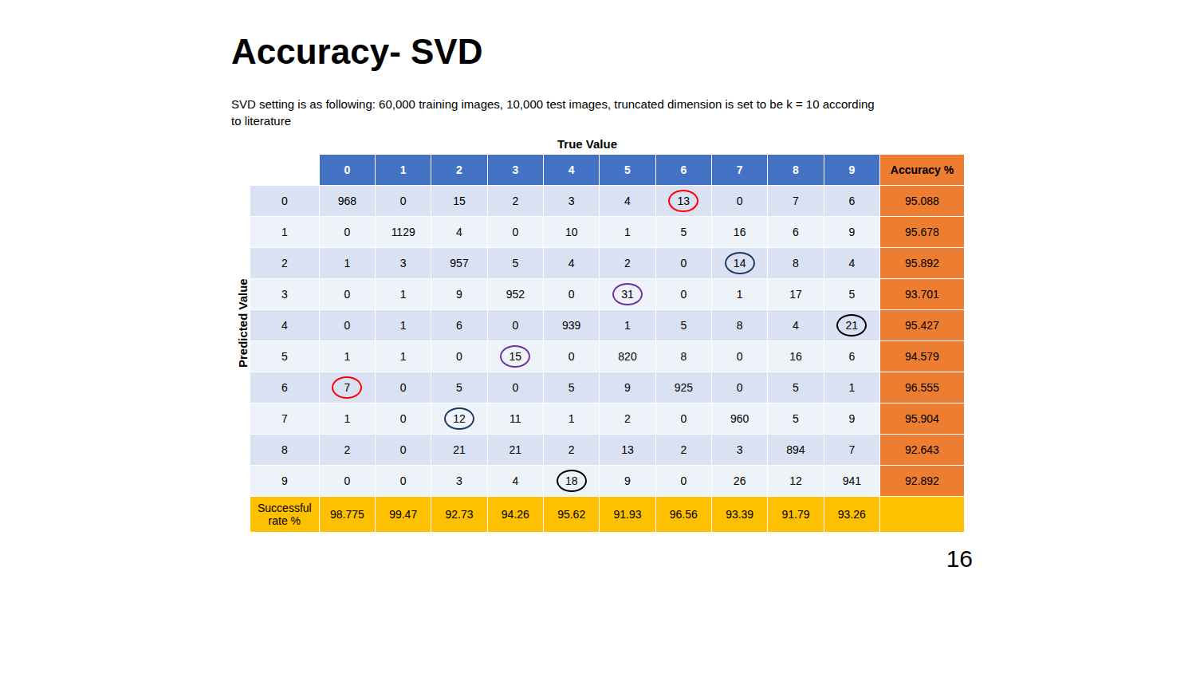Accuracy- SVD
SVD setting is as following: 60,000 training images, 10,000 test images, truncated dimension is set to be k = 10 according to literature
Predicted Value
True Value
| | 0 | 1 | 2 | 3 | 4 | 5 | 6 | 7 | 8 | 9 | Accuracy % |
| --- | --- | --- | --- | --- | --- | --- | --- | --- | --- | --- | --- |
| 0 | 968 | 0 | 15 | 2 | 3 | 4 | 13 | 0 | 7 | 6 | 95.088 |
| 1 | 0 | 1129 | 4 | 0 | 10 | 1 | 5 | 16 | 6 | 9 | 95.678 |
| 2 | 1 | 3 | 957 | 5 | 4 | 2 | 0 | 14 | 8 | 4 | 95.892 |
| 3 | 0 | 1 | 9 | 952 | 0 | 31 | 0 | 1 | 17 | 5 | 93.701 |
| 4 | 0 | 1 | 6 | 0 | 939 | 1 | 5 | 8 | 4 | 21 | 95.427 |
| 5 | 1 | 1 | 0 | 15 | 0 | 820 | 8 | 0 | 16 | 6 | 94.579 |
| 6 | 7 | 0 | 5 | 0 | 5 | 9 | 925 | 0 | 5 | 1 | 96.555 |
| 7 | 1 | 0 | 12 | 11 | 1 | 2 | 0 | 960 | 5 | 9 | 95.904 |
| 8 | 2 | 0 | 21 | 21 | 2 | 13 | 2 | 3 | 894 | 7 | 92.643 |
| 9 | 0 | 0 | 3 | 4 | 18 | 9 | 0 | 26 | 12 | 941 | 92.892 |
| Successful rate % | 98.775 | 99.47 | 92.73 | 94.26 | 95.62 | 91.93 | 96.56 | 93.39 | 91.79 | 93.26 | |
16